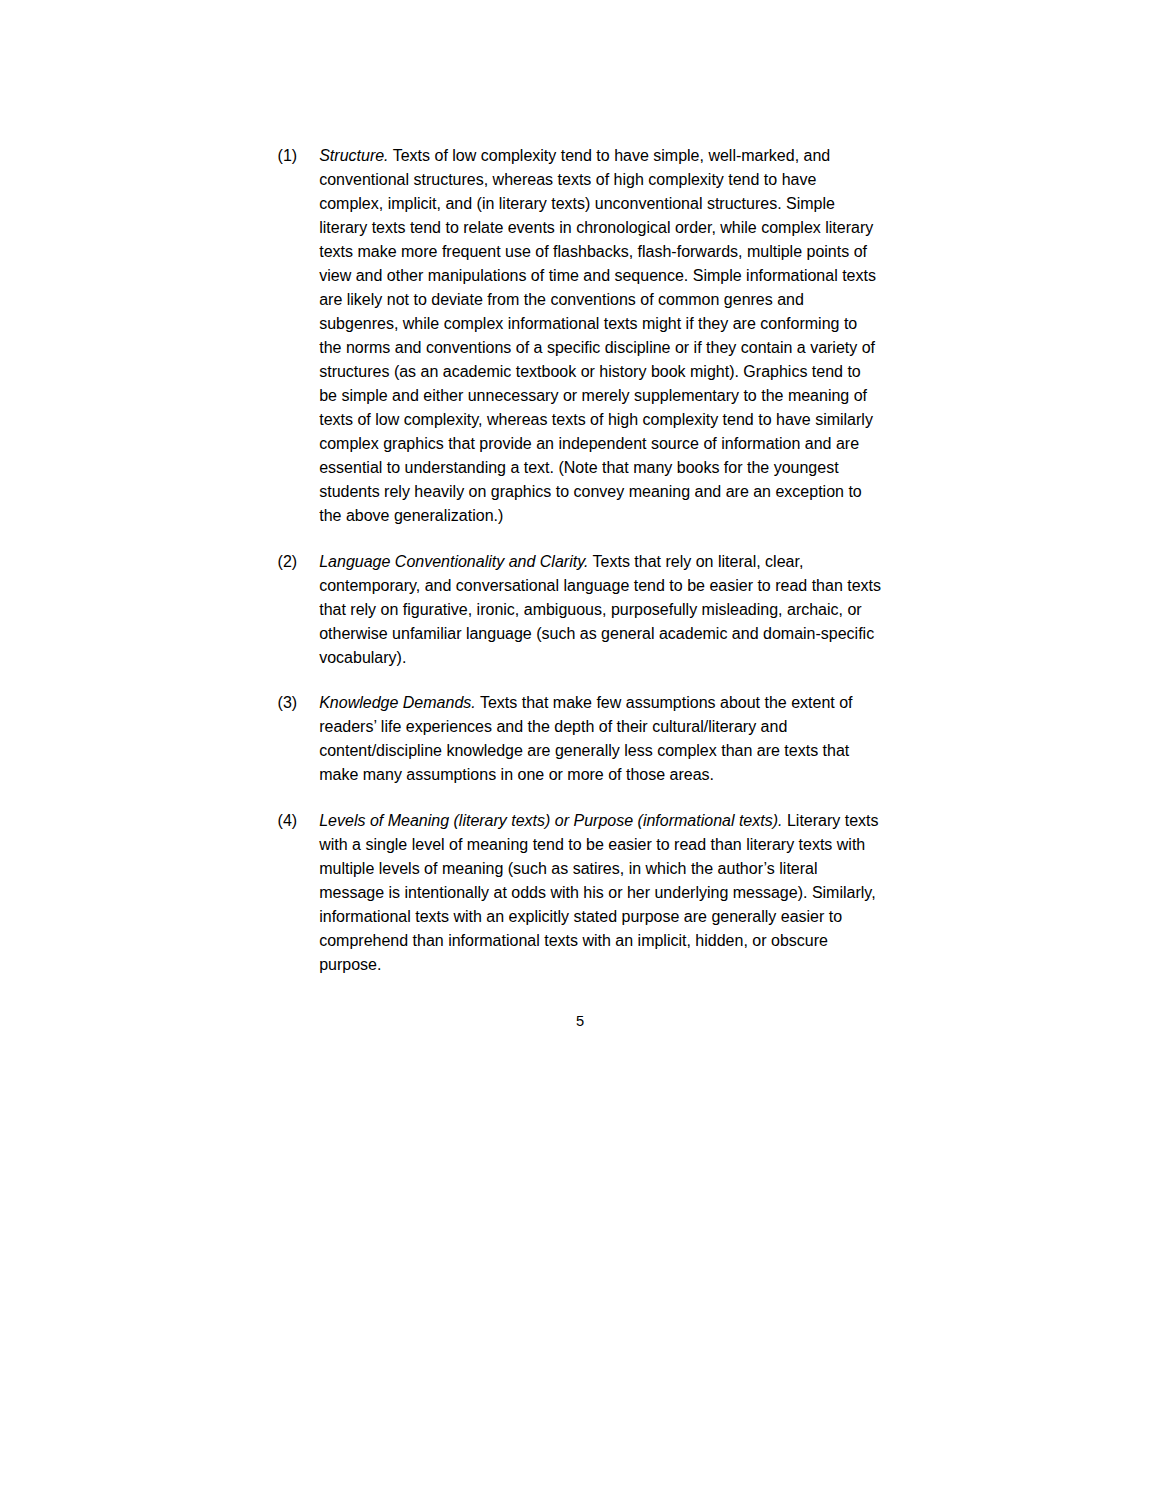(1) Structure. Texts of low complexity tend to have simple, well-marked, and conventional structures, whereas texts of high complexity tend to have complex, implicit, and (in literary texts) unconventional structures. Simple literary texts tend to relate events in chronological order, while complex literary texts make more frequent use of flashbacks, flash-forwards, multiple points of view and other manipulations of time and sequence. Simple informational texts are likely not to deviate from the conventions of common genres and subgenres, while complex informational texts might if they are conforming to the norms and conventions of a specific discipline or if they contain a variety of structures (as an academic textbook or history book might). Graphics tend to be simple and either unnecessary or merely supplementary to the meaning of texts of low complexity, whereas texts of high complexity tend to have similarly complex graphics that provide an independent source of information and are essential to understanding a text. (Note that many books for the youngest students rely heavily on graphics to convey meaning and are an exception to the above generalization.)
(2) Language Conventionality and Clarity. Texts that rely on literal, clear, contemporary, and conversational language tend to be easier to read than texts that rely on figurative, ironic, ambiguous, purposefully misleading, archaic, or otherwise unfamiliar language (such as general academic and domain-specific vocabulary).
(3) Knowledge Demands. Texts that make few assumptions about the extent of readers’ life experiences and the depth of their cultural/literary and content/discipline knowledge are generally less complex than are texts that make many assumptions in one or more of those areas.
(4) Levels of Meaning (literary texts) or Purpose (informational texts). Literary texts with a single level of meaning tend to be easier to read than literary texts with multiple levels of meaning (such as satires, in which the author’s literal message is intentionally at odds with his or her underlying message). Similarly, informational texts with an explicitly stated purpose are generally easier to comprehend than informational texts with an implicit, hidden, or obscure purpose.
5